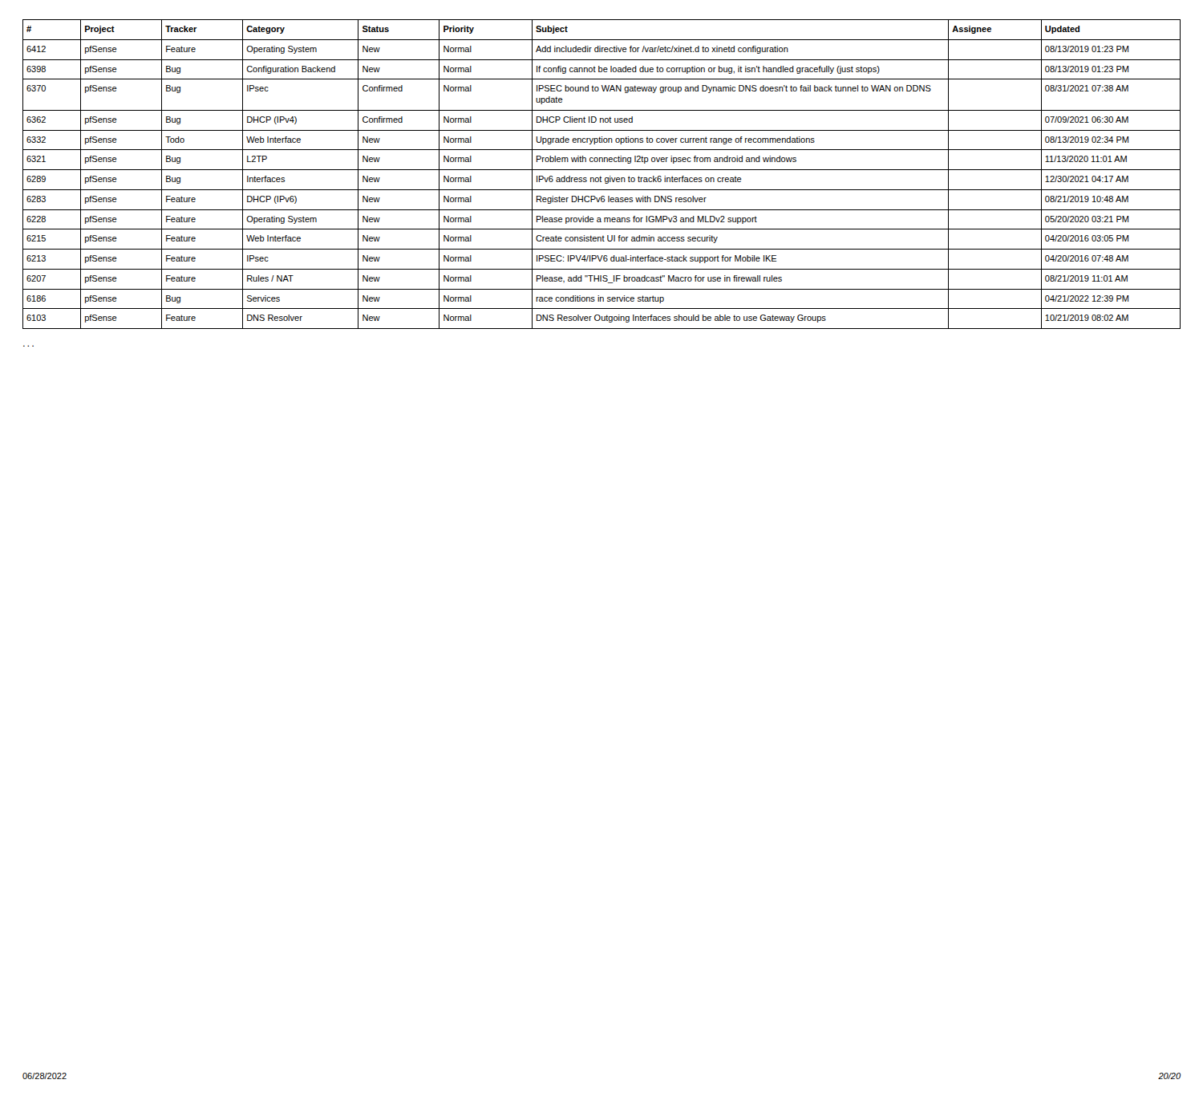| # | Project | Tracker | Category | Status | Priority | Subject | Assignee | Updated |
| --- | --- | --- | --- | --- | --- | --- | --- | --- |
| 6412 | pfSense | Feature | Operating System | New | Normal | Add includedir directive for /var/etc/xinet.d to xinetd configuration | | 08/13/2019 01:23 PM |
| 6398 | pfSense | Bug | Configuration Backend | New | Normal | If config cannot be loaded due to corruption or bug, it isn't handled gracefully (just stops) | | 08/13/2019 01:23 PM |
| 6370 | pfSense | Bug | IPsec | Confirmed | Normal | IPSEC bound to WAN gateway group and Dynamic DNS doesn't to fail back tunnel to WAN on DDNS update | | 08/31/2021 07:38 AM |
| 6362 | pfSense | Bug | DHCP (IPv4) | Confirmed | Normal | DHCP Client ID not used | | 07/09/2021 06:30 AM |
| 6332 | pfSense | Todo | Web Interface | New | Normal | Upgrade encryption options to cover current range of recommendations | | 08/13/2019 02:34 PM |
| 6321 | pfSense | Bug | L2TP | New | Normal | Problem with connecting l2tp over ipsec from android and windows | | 11/13/2020 11:01 AM |
| 6289 | pfSense | Bug | Interfaces | New | Normal | IPv6 address not given to track6 interfaces on create | | 12/30/2021 04:17 AM |
| 6283 | pfSense | Feature | DHCP (IPv6) | New | Normal | Register DHCPv6 leases with DNS resolver | | 08/21/2019 10:48 AM |
| 6228 | pfSense | Feature | Operating System | New | Normal | Please provide a means for IGMPv3 and MLDv2 support | | 05/20/2020 03:21 PM |
| 6215 | pfSense | Feature | Web Interface | New | Normal | Create consistent UI for admin access security | | 04/20/2016 03:05 PM |
| 6213 | pfSense | Feature | IPsec | New | Normal | IPSEC: IPV4/IPV6 dual-interface-stack support for Mobile IKE | | 04/20/2016 07:48 AM |
| 6207 | pfSense | Feature | Rules / NAT | New | Normal | Please, add "THIS_IF broadcast" Macro for use in firewall rules | | 08/21/2019 11:01 AM |
| 6186 | pfSense | Bug | Services | New | Normal | race conditions in service startup | | 04/21/2022 12:39 PM |
| 6103 | pfSense | Feature | DNS Resolver | New | Normal | DNS Resolver Outgoing Interfaces should be able to use Gateway Groups | | 10/21/2019 08:02 AM |
...
06/28/2022
20/20